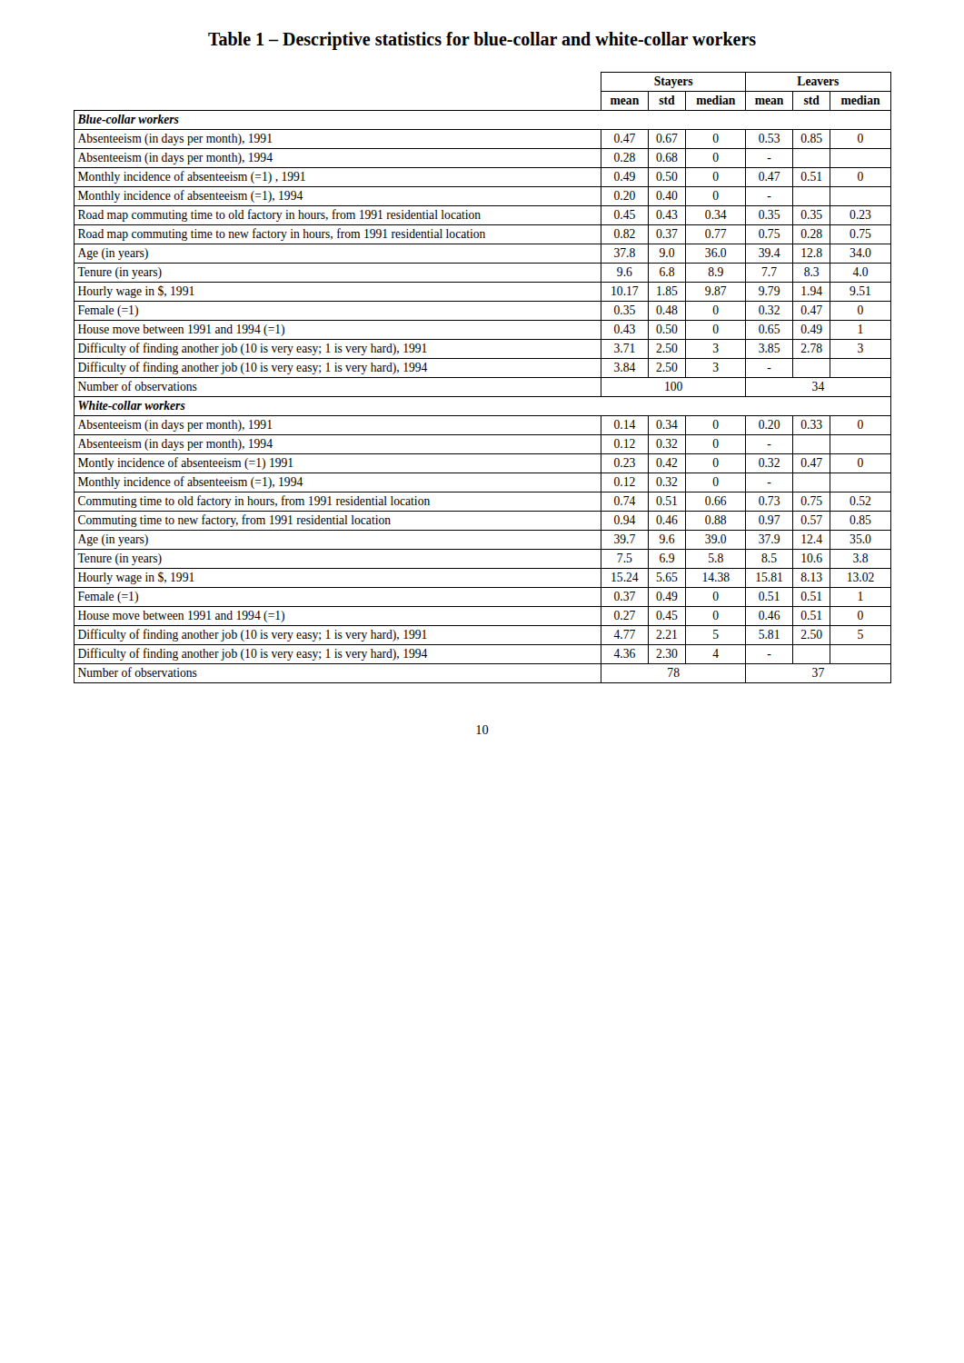Table 1 – Descriptive statistics for blue-collar and white-collar workers
| | Stayers | Leavers |
| --- | --- | --- |
| mean | std | median | mean | std | median |
| Blue-collar workers |
| Absenteeism (in days per month), 1991 | 0.47 | 0.67 | 0 | 0.53 | 0.85 | 0 |
| Absenteeism (in days per month), 1994 | 0.28 | 0.68 | 0 | - | | |
| Monthly incidence of absenteeism (=1) , 1991 | 0.49 | 0.50 | 0 | 0.47 | 0.51 | 0 |
| Monthly incidence of absenteeism (=1), 1994 | 0.20 | 0.40 | 0 | - | | |
| Road map commuting time to old factory in hours, from 1991 residential location | 0.45 | 0.43 | 0.34 | 0.35 | 0.35 | 0.23 |
| Road map commuting time to new factory in hours, from 1991 residential location | 0.82 | 0.37 | 0.77 | 0.75 | 0.28 | 0.75 |
| Age (in years) | 37.8 | 9.0 | 36.0 | 39.4 | 12.8 | 34.0 |
| Tenure (in years) | 9.6 | 6.8 | 8.9 | 7.7 | 8.3 | 4.0 |
| Hourly wage in $, 1991 | 10.17 | 1.85 | 9.87 | 9.79 | 1.94 | 9.51 |
| Female (=1) | 0.35 | 0.48 | 0 | 0.32 | 0.47 | 0 |
| House move between 1991 and 1994 (=1) | 0.43 | 0.50 | 0 | 0.65 | 0.49 | 1 |
| Difficulty of finding another job (10 is very easy; 1 is very hard), 1991 | 3.71 | 2.50 | 3 | 3.85 | 2.78 | 3 |
| Difficulty of finding another job (10 is very easy; 1 is very hard), 1994 | 3.84 | 2.50 | 3 | - | | |
| Number of observations | 100 | 34 |
| White-collar workers |
| Absenteeism (in days per month), 1991 | 0.14 | 0.34 | 0 | 0.20 | 0.33 | 0 |
| Absenteeism (in days per month), 1994 | 0.12 | 0.32 | 0 | - | | |
| Montly incidence of absenteeism (=1) 1991 | 0.23 | 0.42 | 0 | 0.32 | 0.47 | 0 |
| Monthly incidence of absenteeism (=1), 1994 | 0.12 | 0.32 | 0 | - | | |
| Commuting time to old factory in hours, from 1991 residential location | 0.74 | 0.51 | 0.66 | 0.73 | 0.75 | 0.52 |
| Commuting time to new factory, from 1991 residential location | 0.94 | 0.46 | 0.88 | 0.97 | 0.57 | 0.85 |
| Age (in years) | 39.7 | 9.6 | 39.0 | 37.9 | 12.4 | 35.0 |
| Tenure (in years) | 7.5 | 6.9 | 5.8 | 8.5 | 10.6 | 3.8 |
| Hourly wage in $, 1991 | 15.24 | 5.65 | 14.38 | 15.81 | 8.13 | 13.02 |
| Female (=1) | 0.37 | 0.49 | 0 | 0.51 | 0.51 | 1 |
| House move between 1991 and 1994 (=1) | 0.27 | 0.45 | 0 | 0.46 | 0.51 | 0 |
| Difficulty of finding another job (10 is very easy; 1 is very hard), 1991 | 4.77 | 2.21 | 5 | 5.81 | 2.50 | 5 |
| Difficulty of finding another job (10 is very easy; 1 is very hard), 1994 | 4.36 | 2.30 | 4 | - | | |
| Number of observations | 78 | 37 |
10